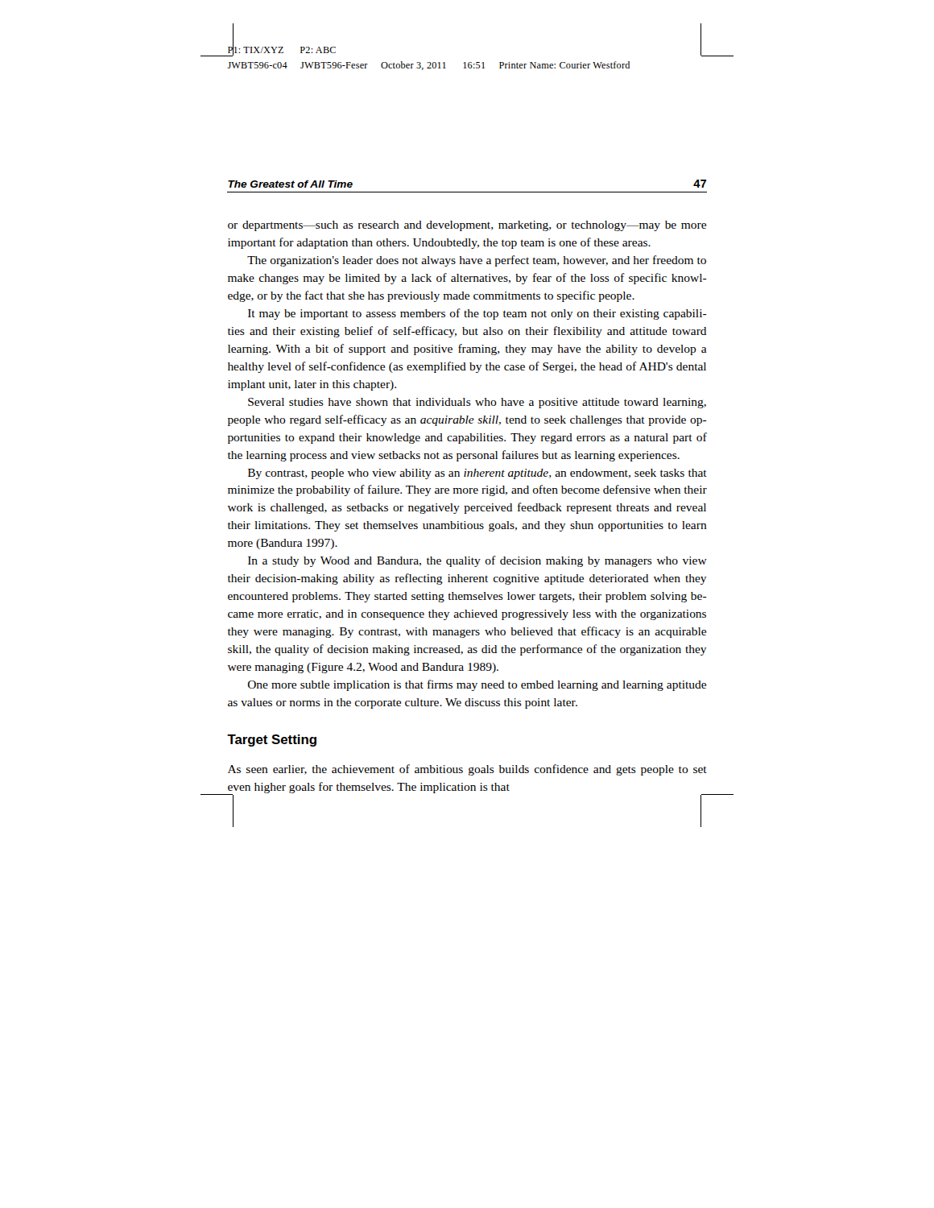P1: TIX/XYZ P2: ABC
JWBT596-c04 JWBT596-Feser October 3, 2011 16:51 Printer Name: Courier Westford
The Greatest of All Time 47
or departments—such as research and development, marketing, or technology—may be more important for adaptation than others. Undoubtedly, the top team is one of these areas.
The organization's leader does not always have a perfect team, however, and her freedom to make changes may be limited by a lack of alternatives, by fear of the loss of specific knowledge, or by the fact that she has previously made commitments to specific people.
It may be important to assess members of the top team not only on their existing capabilities and their existing belief of self-efficacy, but also on their flexibility and attitude toward learning. With a bit of support and positive framing, they may have the ability to develop a healthy level of self-confidence (as exemplified by the case of Sergei, the head of AHD's dental implant unit, later in this chapter).
Several studies have shown that individuals who have a positive attitude toward learning, people who regard self-efficacy as an acquirable skill, tend to seek challenges that provide opportunities to expand their knowledge and capabilities. They regard errors as a natural part of the learning process and view setbacks not as personal failures but as learning experiences.
By contrast, people who view ability as an inherent aptitude, an endowment, seek tasks that minimize the probability of failure. They are more rigid, and often become defensive when their work is challenged, as setbacks or negatively perceived feedback represent threats and reveal their limitations. They set themselves unambitious goals, and they shun opportunities to learn more (Bandura 1997).
In a study by Wood and Bandura, the quality of decision making by managers who view their decision-making ability as reflecting inherent cognitive aptitude deteriorated when they encountered problems. They started setting themselves lower targets, their problem solving became more erratic, and in consequence they achieved progressively less with the organizations they were managing. By contrast, with managers who believed that efficacy is an acquirable skill, the quality of decision making increased, as did the performance of the organization they were managing (Figure 4.2, Wood and Bandura 1989).
One more subtle implication is that firms may need to embed learning and learning aptitude as values or norms in the corporate culture. We discuss this point later.
Target Setting
As seen earlier, the achievement of ambitious goals builds confidence and gets people to set even higher goals for themselves. The implication is that